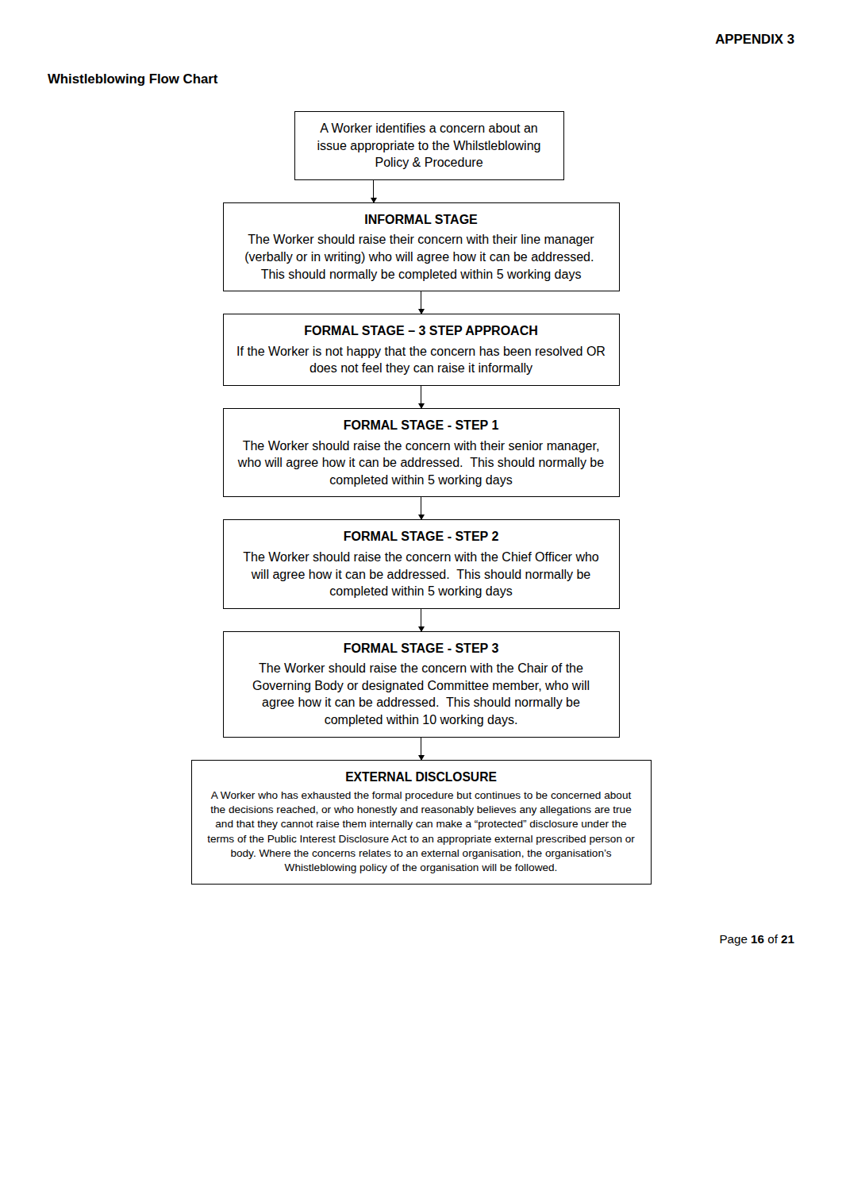APPENDIX 3
Whistleblowing Flow Chart
A Worker identifies a concern about an issue appropriate to the Whilstleblowing Policy & Procedure
INFORMAL STAGE
The Worker should raise their concern with their line manager (verbally or in writing) who will agree how it can be addressed. This should normally be completed within 5 working days
FORMAL STAGE – 3 STEP APPROACH
If the Worker is not happy that the concern has been resolved OR does not feel they can raise it informally
FORMAL STAGE - STEP 1
The Worker should raise the concern with their senior manager, who will agree how it can be addressed. This should normally be completed within 5 working days
FORMAL STAGE - STEP 2
The Worker should raise the concern with the Chief Officer who will agree how it can be addressed. This should normally be completed within 5 working days
FORMAL STAGE - STEP 3
The Worker should raise the concern with the Chair of the Governing Body or designated Committee member, who will agree how it can be addressed. This should normally be completed within 10 working days.
EXTERNAL DISCLOSURE
A Worker who has exhausted the formal procedure but continues to be concerned about the decisions reached, or who honestly and reasonably believes any allegations are true and that they cannot raise them internally can make a “protected” disclosure under the terms of the Public Interest Disclosure Act to an appropriate external prescribed person or body. Where the concerns relates to an external organisation, the organisation’s Whistleblowing policy of the organisation will be followed.
Page 16 of 21